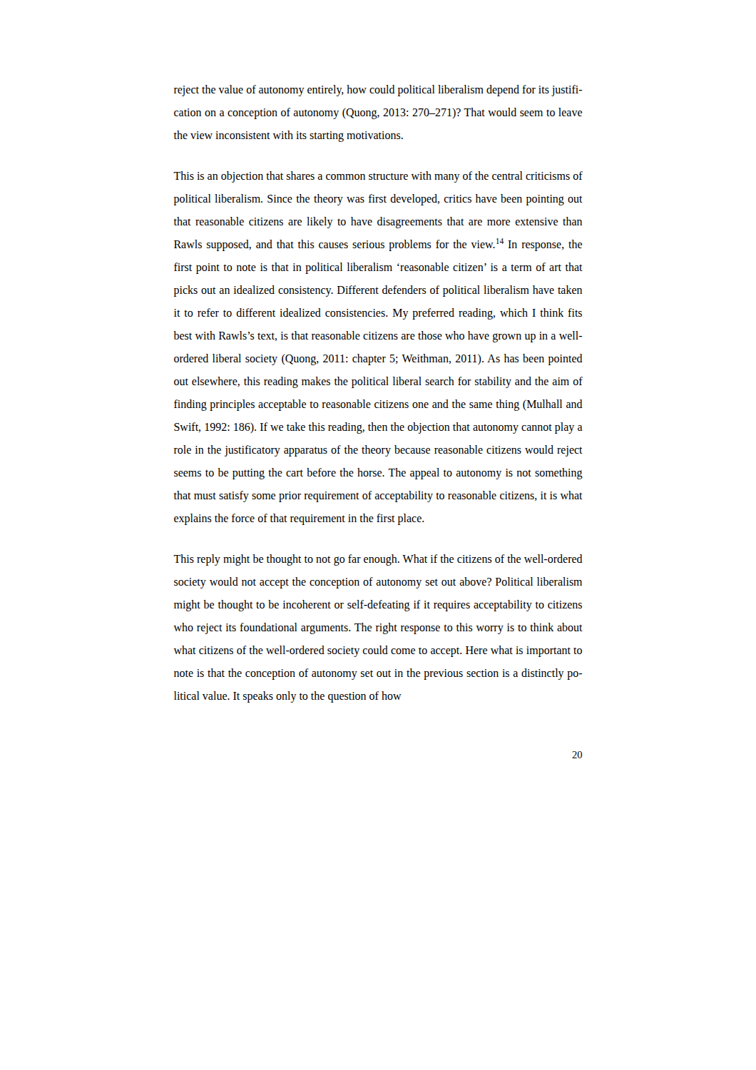reject the value of autonomy entirely, how could political liberalism depend for its justification on a conception of autonomy (Quong, 2013: 270–271)? That would seem to leave the view inconsistent with its starting motivations.
This is an objection that shares a common structure with many of the central criticisms of political liberalism. Since the theory was first developed, critics have been pointing out that reasonable citizens are likely to have disagreements that are more extensive than Rawls supposed, and that this causes serious problems for the view.14 In response, the first point to note is that in political liberalism ‘reasonable citizen’ is a term of art that picks out an idealized consistency. Different defenders of political liberalism have taken it to refer to different idealized consistencies. My preferred reading, which I think fits best with Rawls’s text, is that reasonable citizens are those who have grown up in a well-ordered liberal society (Quong, 2011: chapter 5; Weithman, 2011). As has been pointed out elsewhere, this reading makes the political liberal search for stability and the aim of finding principles acceptable to reasonable citizens one and the same thing (Mulhall and Swift, 1992: 186). If we take this reading, then the objection that autonomy cannot play a role in the justificatory apparatus of the theory because reasonable citizens would reject seems to be putting the cart before the horse. The appeal to autonomy is not something that must satisfy some prior requirement of acceptability to reasonable citizens, it is what explains the force of that requirement in the first place.
This reply might be thought to not go far enough. What if the citizens of the well-ordered society would not accept the conception of autonomy set out above? Political liberalism might be thought to be incoherent or self-defeating if it requires acceptability to citizens who reject its foundational arguments. The right response to this worry is to think about what citizens of the well-ordered society could come to accept. Here what is important to note is that the conception of autonomy set out in the previous section is a distinctly political value. It speaks only to the question of how
20